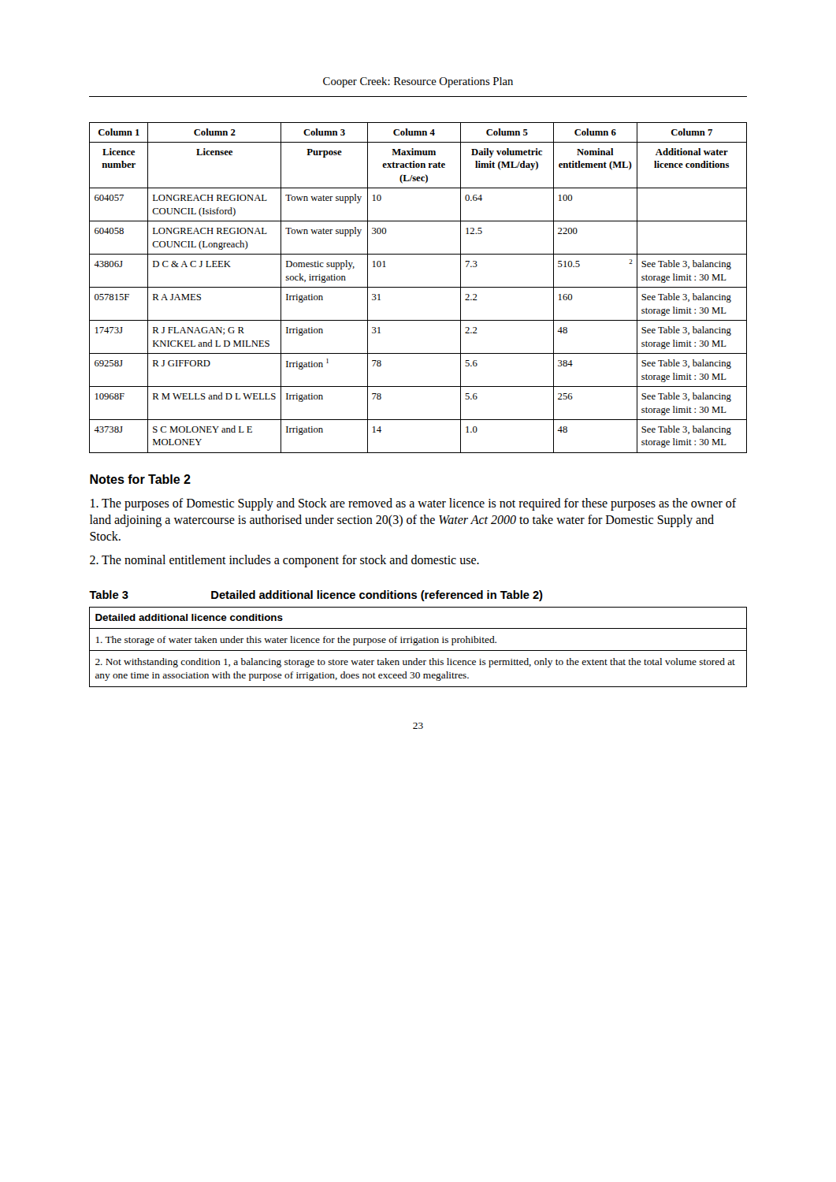Cooper Creek: Resource Operations Plan
| Column 1 | Column 2 | Column 3 | Column 4 | Column 5 | Column 6 | Column 7 |
| --- | --- | --- | --- | --- | --- | --- |
| Licence number | Licensee | Purpose | Maximum extraction rate (L/sec) | Daily volumetric limit (ML/day) | Nominal entitlement (ML) | Additional water licence conditions |
| 604057 | LONGREACH REGIONAL COUNCIL (Isisford) | Town water supply | 10 | 0.64 | 100 | |
| 604058 | LONGREACH REGIONAL COUNCIL (Longreach) | Town water supply | 300 | 12.5 | 2200 | |
| 43806J | D C & A C J LEEK | Domestic supply, sock, irrigation | 101 | 7.3 | 510.5 2 | See Table 3, balancing storage limit : 30 ML |
| 057815F | R A JAMES | Irrigation | 31 | 2.2 | 160 | See Table 3, balancing storage limit : 30 ML |
| 17473J | R J FLANAGAN; G R KNICKEL and L D MILNES | Irrigation | 31 | 2.2 | 48 | See Table 3, balancing storage limit : 30 ML |
| 69258J | R J GIFFORD | Irrigation 1 | 78 | 5.6 | 384 | See Table 3, balancing storage limit : 30 ML |
| 10968F | R M WELLS and D L WELLS | Irrigation | 78 | 5.6 | 256 | See Table 3, balancing storage limit : 30 ML |
| 43738J | S C MOLONEY and L E MOLONEY | Irrigation | 14 | 1.0 | 48 | See Table 3, balancing storage limit : 30 ML |
Notes for Table 2
1. The purposes of Domestic Supply and Stock are removed as a water licence is not required for these purposes as the owner of land adjoining a watercourse is authorised under section 20(3) of the Water Act 2000 to take water for Domestic Supply and Stock.
2. The nominal entitlement includes a component for stock and domestic use.
Table 3 Detailed additional licence conditions (referenced in Table 2)
| Detailed additional licence conditions |
| --- |
| 1. The storage of water taken under this water licence for the purpose of irrigation is prohibited. |
| 2. Not withstanding condition 1, a balancing storage to store water taken under this licence is permitted, only to the extent that the total volume stored at any one time in association with the purpose of irrigation, does not exceed 30 megalitres. |
23